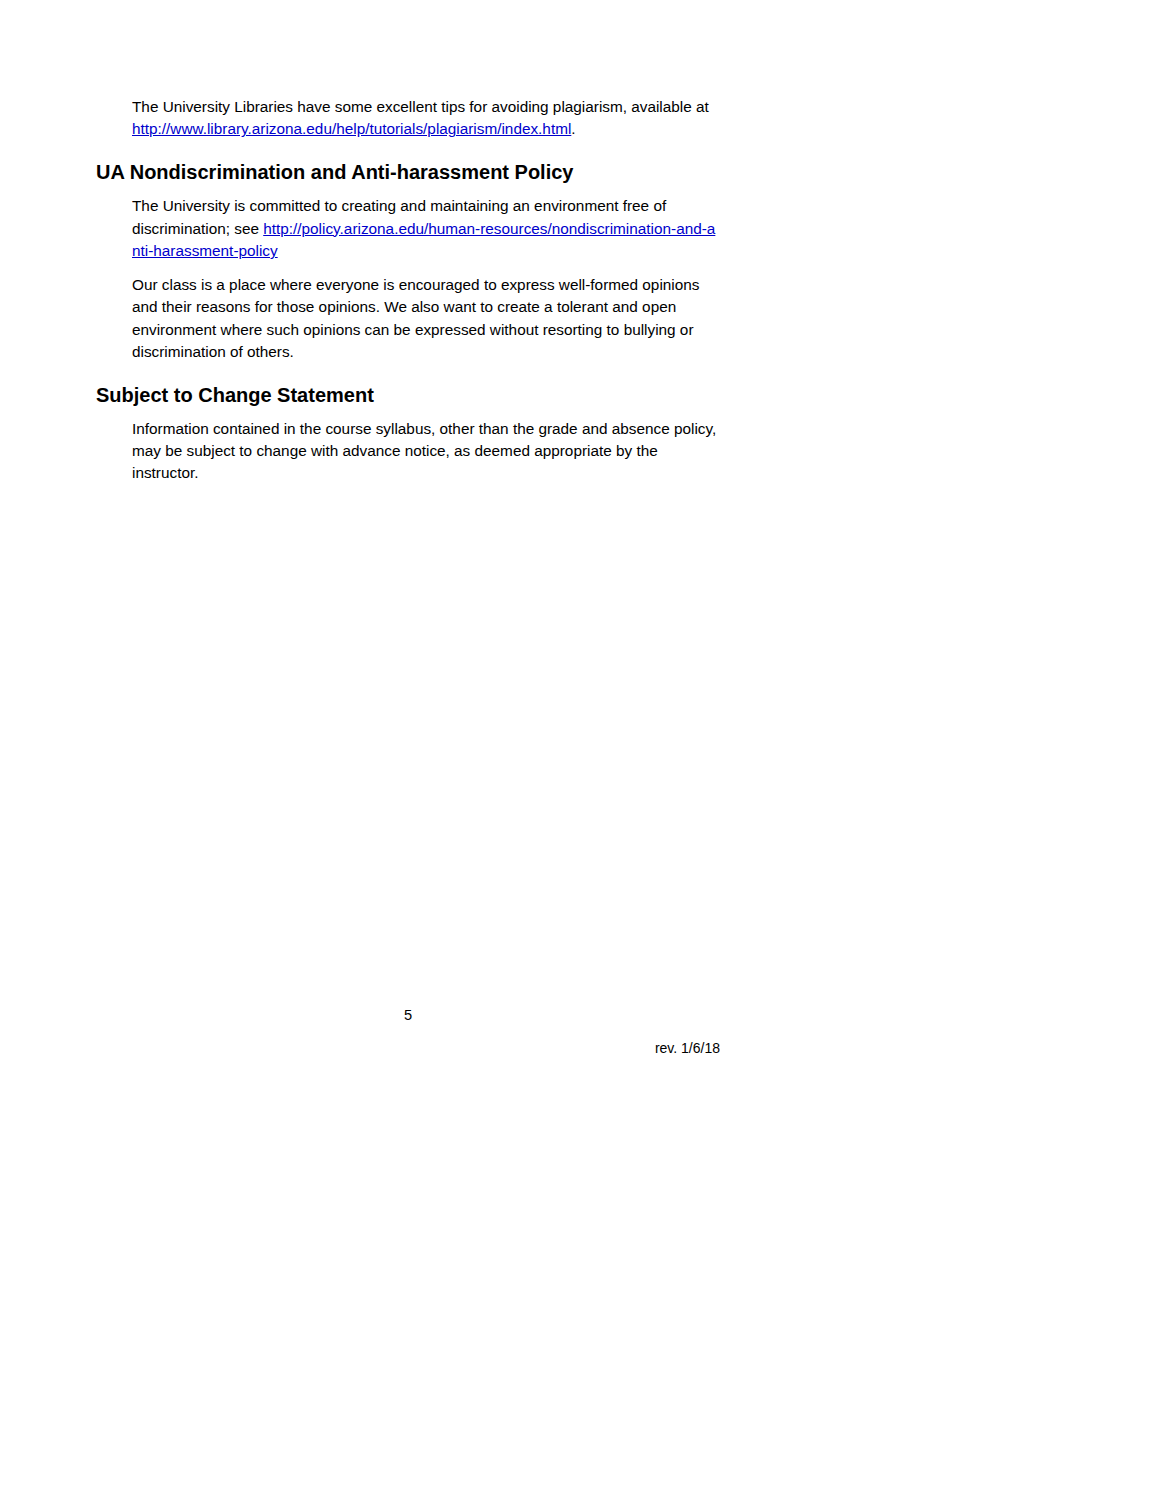The University Libraries have some excellent tips for avoiding plagiarism, available at http://www.library.arizona.edu/help/tutorials/plagiarism/index.html.
UA Nondiscrimination and Anti-harassment Policy
The University is committed to creating and maintaining an environment free of discrimination; see http://policy.arizona.edu/human-resources/nondiscrimination-and-anti-harassment-policy
Our class is a place where everyone is encouraged to express well-formed opinions and their reasons for those opinions. We also want to create a tolerant and open environment where such opinions can be expressed without resorting to bullying or discrimination of others.
Subject to Change Statement
Information contained in the course syllabus, other than the grade and absence policy, may be subject to change with advance notice, as deemed appropriate by the instructor.
5
rev. 1/6/18